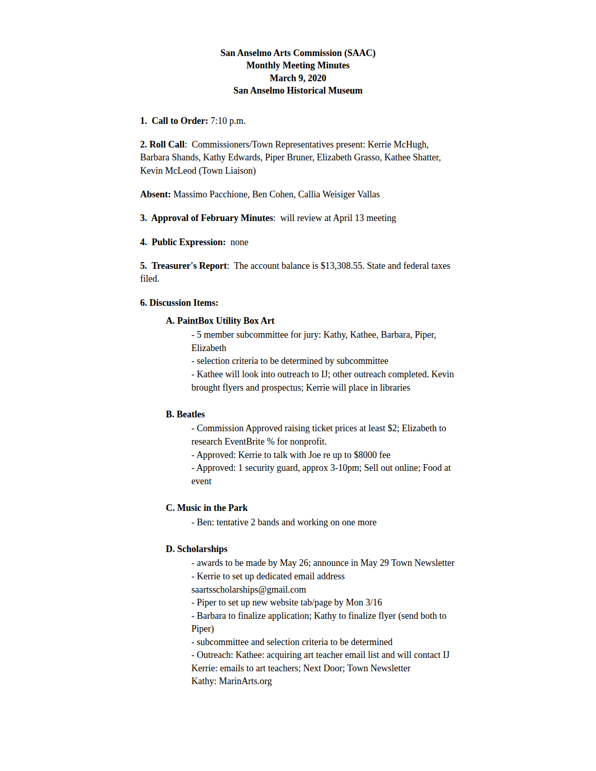San Anselmo Arts Commission (SAAC)
Monthly Meeting Minutes
March 9, 2020
San Anselmo Historical Museum
1. Call to Order: 7:10 p.m.
2. Roll Call: Commissioners/Town Representatives present: Kerrie McHugh, Barbara Shands, Kathy Edwards, Piper Bruner, Elizabeth Grasso, Kathee Shatter, Kevin McLeod (Town Liaison)
Absent: Massimo Pacchione, Ben Cohen, Callia Weisiger Vallas
3. Approval of February Minutes: will review at April 13 meeting
4. Public Expression: none
5. Treasurer's Report: The account balance is $13,308.55. State and federal taxes filed.
6. Discussion Items:
A. PaintBox Utility Box Art
5 member subcommittee for jury: Kathy, Kathee, Barbara, Piper, Elizabeth
selection criteria to be determined by subcommittee
Kathee will look into outreach to IJ; other outreach completed. Kevin brought flyers and prospectus; Kerrie will place in libraries
B. Beatles
Commission Approved raising ticket prices at least $2; Elizabeth to research EventBrite % for nonprofit.
Approved: Kerrie to talk with Joe re up to $8000 fee
Approved: 1 security guard, approx 3-10pm; Sell out online; Food at event
C. Music in the Park
Ben: tentative 2 bands and working on one more
D. Scholarships
awards to be made by May 26; announce in May 29 Town Newsletter
Kerrie to set up dedicated email address saartsscholarships@gmail.com
Piper to set up new website tab/page by Mon 3/16
Barbara to finalize application; Kathy to finalize flyer (send both to Piper)
subcommittee and selection criteria to be determined
Outreach: Kathee: acquiring art teacher email list and will contact IJ
Kerrie: emails to art teachers; Next Door; Town Newsletter
Kathy: MarinArts.org